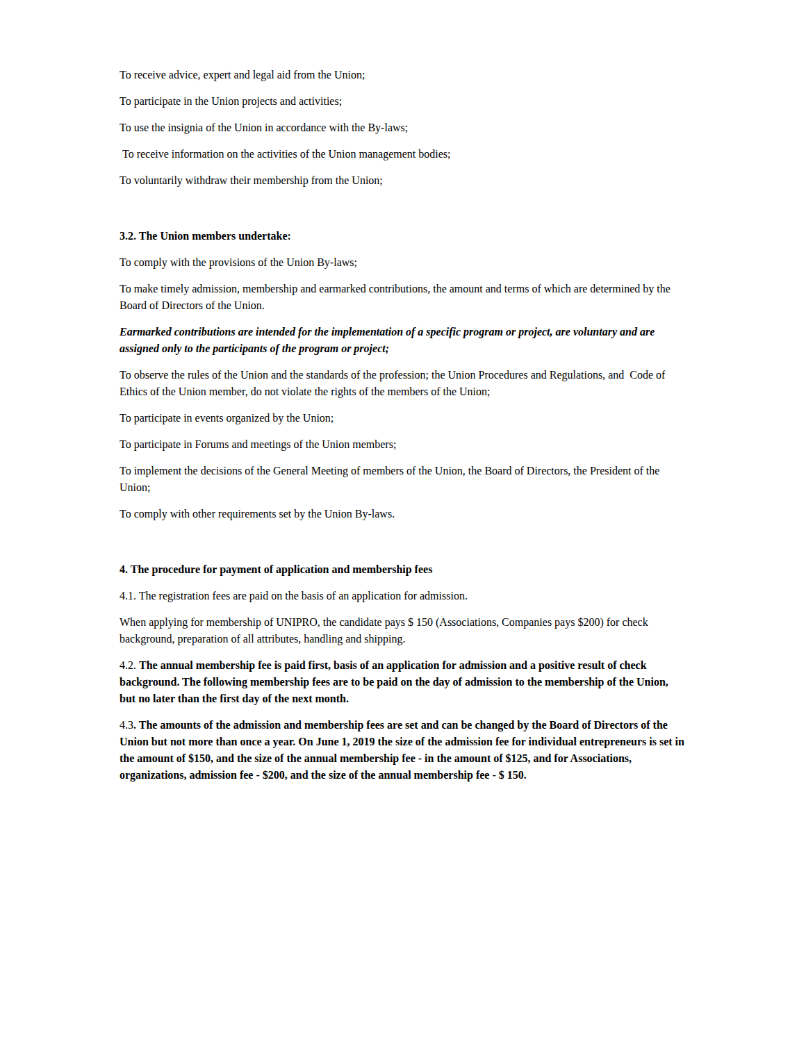To receive advice, expert and legal aid from the Union;
To participate in the Union projects and activities;
To use the insignia of the Union in accordance with the By-laws;
To receive information on the activities of the Union management bodies;
To voluntarily withdraw their membership from the Union;
3.2. The Union members undertake:
To comply with the provisions of the Union By-laws;
To make timely admission, membership and earmarked contributions, the amount and terms of which are determined by the Board of Directors of the Union.
Earmarked contributions are intended for the implementation of a specific program or project, are voluntary and are assigned only to the participants of the program or project;
To observe the rules of the Union and the standards of the profession; the Union Procedures and Regulations, and Code of Ethics of the Union member, do not violate the rights of the members of the Union;
To participate in events organized by the Union;
To participate in Forums and meetings of the Union members;
To implement the decisions of the General Meeting of members of the Union, the Board of Directors, the President of the Union;
To comply with other requirements set by the Union By-laws.
4. The procedure for payment of application and membership fees
4.1. The registration fees are paid on the basis of an application for admission.
When applying for membership of UNIPRO, the candidate pays $ 150 (Associations, Companies pays $200) for check background, preparation of all attributes, handling and shipping.
4.2. The annual membership fee is paid first, basis of an application for admission and a positive result of check background. The following membership fees are to be paid on the day of admission to the membership of the Union, but no later than the first day of the next month.
4.3. The amounts of the admission and membership fees are set and can be changed by the Board of Directors of the Union but not more than once a year. On June 1, 2019 the size of the admission fee for individual entrepreneurs is set in the amount of $150, and the size of the annual membership fee - in the amount of $125, and for Associations, organizations, admission fee - $200, and the size of the annual membership fee - $ 150.